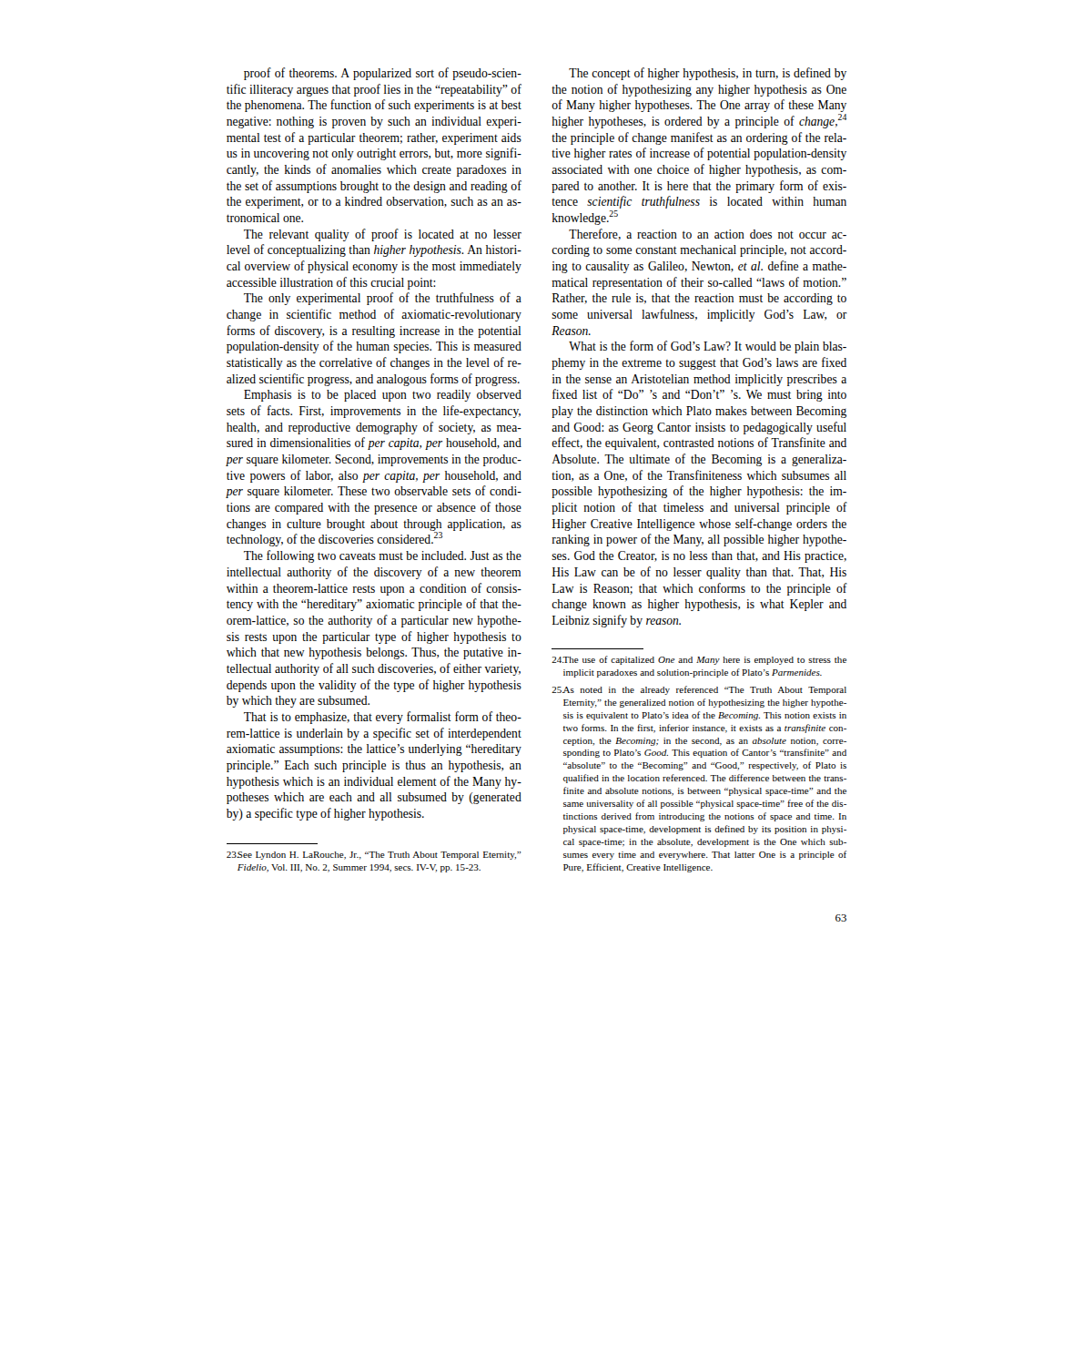proof of theorems. A popularized sort of pseudo-scientific illiteracy argues that proof lies in the “repeatability” of the phenomena. The function of such experiments is at best negative: nothing is proven by such an individual experimental test of a particular theorem; rather, experiment aids us in uncovering not only outright errors, but, more significantly, the kinds of anomalies which create paradoxes in the set of assumptions brought to the design and reading of the experiment, or to a kindred observation, such as an astronomical one.
The relevant quality of proof is located at no lesser level of conceptualizing than higher hypothesis. An historical overview of physical economy is the most immediately accessible illustration of this crucial point:
The only experimental proof of the truthfulness of a change in scientific method of axiomatic-revolutionary forms of discovery, is a resulting increase in the potential population-density of the human species. This is measured statistically as the correlative of changes in the level of realized scientific progress, and analogous forms of progress.
Emphasis is to be placed upon two readily observed sets of facts. First, improvements in the life-expectancy, health, and reproductive demography of society, as measured in dimensionalities of per capita, per household, and per square kilometer. Second, improvements in the productive powers of labor, also per capita, per household, and per square kilometer. These two observable sets of conditions are compared with the presence or absence of those changes in culture brought about through application, as technology, of the discoveries considered.23
The following two caveats must be included. Just as the intellectual authority of the discovery of a new theorem within a theorem-lattice rests upon a condition of consistency with the “hereditary” axiomatic principle of that theorem-lattice, so the authority of a particular new hypothesis rests upon the particular type of higher hypothesis to which that new hypothesis belongs. Thus, the putative intellectual authority of all such discoveries, of either variety, depends upon the validity of the type of higher hypothesis by which they are subsumed.
That is to emphasize, that every formalist form of theorem-lattice is underlain by a specific set of interdependent axiomatic assumptions: the lattice’s underlying “hereditary principle.” Each such principle is thus an hypothesis, an hypothesis which is an individual element of the Many hypotheses which are each and all subsumed by (generated by) a specific type of higher hypothesis.
23. See Lyndon H. LaRouche, Jr., “The Truth About Temporal Eternity,” Fidelio, Vol. III, No. 2, Summer 1994, secs. IV-V, pp. 15-23.
The concept of higher hypothesis, in turn, is defined by the notion of hypothesizing any higher hypothesis as One of Many higher hypotheses. The One array of these Many higher hypotheses, is ordered by a principle of change,24 the principle of change manifest as an ordering of the relative higher rates of increase of potential population-density associated with one choice of higher hypothesis, as compared to another. It is here that the primary form of existence scientific truthfulness is located within human knowledge.25
Therefore, a reaction to an action does not occur according to some constant mechanical principle, not according to causality as Galileo, Newton, et al. define a mathematical representation of their so-called “laws of motion.” Rather, the rule is, that the reaction must be according to some universal lawfulness, implicitly God’s Law, or Reason.
What is the form of God’s Law? It would be plain blasphemy in the extreme to suggest that God’s laws are fixed in the sense an Aristotelian method implicitly prescribes a fixed list of “Do” ’s and “Don’t” ’s. We must bring into play the distinction which Plato makes between Becoming and Good: as Georg Cantor insists to pedagogically useful effect, the equivalent, contrasted notions of Transfinite and Absolute. The ultimate of the Becoming is a generalization, as a One, of the Transfiniteness which subsumes all possible hypothesizing of the higher hypothesis: the implicit notion of that timeless and universal principle of Higher Creative Intelligence whose self-change orders the ranking in power of the Many, all possible higher hypotheses. God the Creator, is no less than that, and His practice, His Law can be of no lesser quality than that. That, His Law is Reason; that which conforms to the principle of change known as higher hypothesis, is what Kepler and Leibniz signify by reason.
24. The use of capitalized One and Many here is employed to stress the implicit paradoxes and solution-principle of Plato’s Parmenides.
25. As noted in the already referenced “The Truth About Temporal Eternity,” the generalized notion of hypothesizing the higher hypothesis is equivalent to Plato’s idea of the Becoming. This notion exists in two forms. In the first, inferior instance, it exists as a transfinite conception, the Becoming; in the second, as an absolute notion, corresponding to Plato’s Good. This equation of Cantor’s “transfinite” and “absolute” to the “Becoming” and “Good,” respectively, of Plato is qualified in the location referenced. The difference between the transfinite and absolute notions, is between “physical space-time” and the same universality of all possible “physical space-time” free of the distinctions derived from introducing the notions of space and time. In physical space-time, development is defined by its position in physical space-time; in the absolute, development is the One which subsumes every time and everywhere. That latter One is a principle of Pure, Efficient, Creative Intelligence.
63